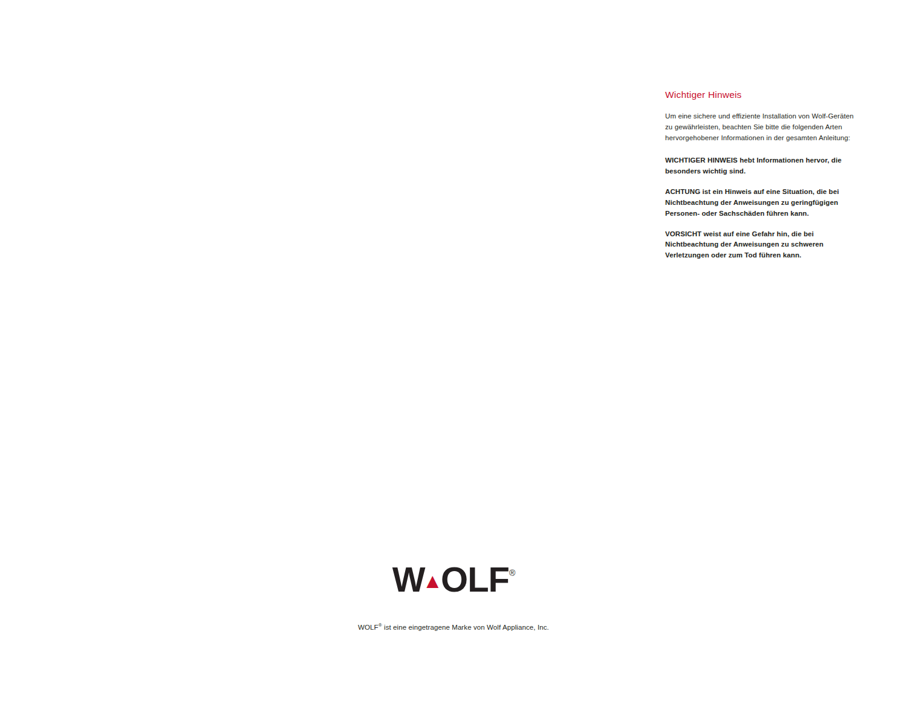Wichtiger Hinweis
Um eine sichere und effiziente Installation von Wolf-Geräten zu gewährleisten, beachten Sie bitte die folgenden Arten hervorgehobener Informationen in der gesamten Anleitung:
WICHTIGER HINWEIS hebt Informationen hervor, die besonders wichtig sind.
ACHTUNG ist ein Hinweis auf eine Situation, die bei Nichtbeachtung der Anweisungen zu geringfügigen Personen- oder Sachschäden führen kann.
VORSICHT weist auf eine Gefahr hin, die bei Nichtbeachtung der Anweisungen zu schweren Verletzungen oder zum Tod führen kann.
W▲OLF®
WOLF® ist eine eingetragene Marke von Wolf Appliance, Inc.